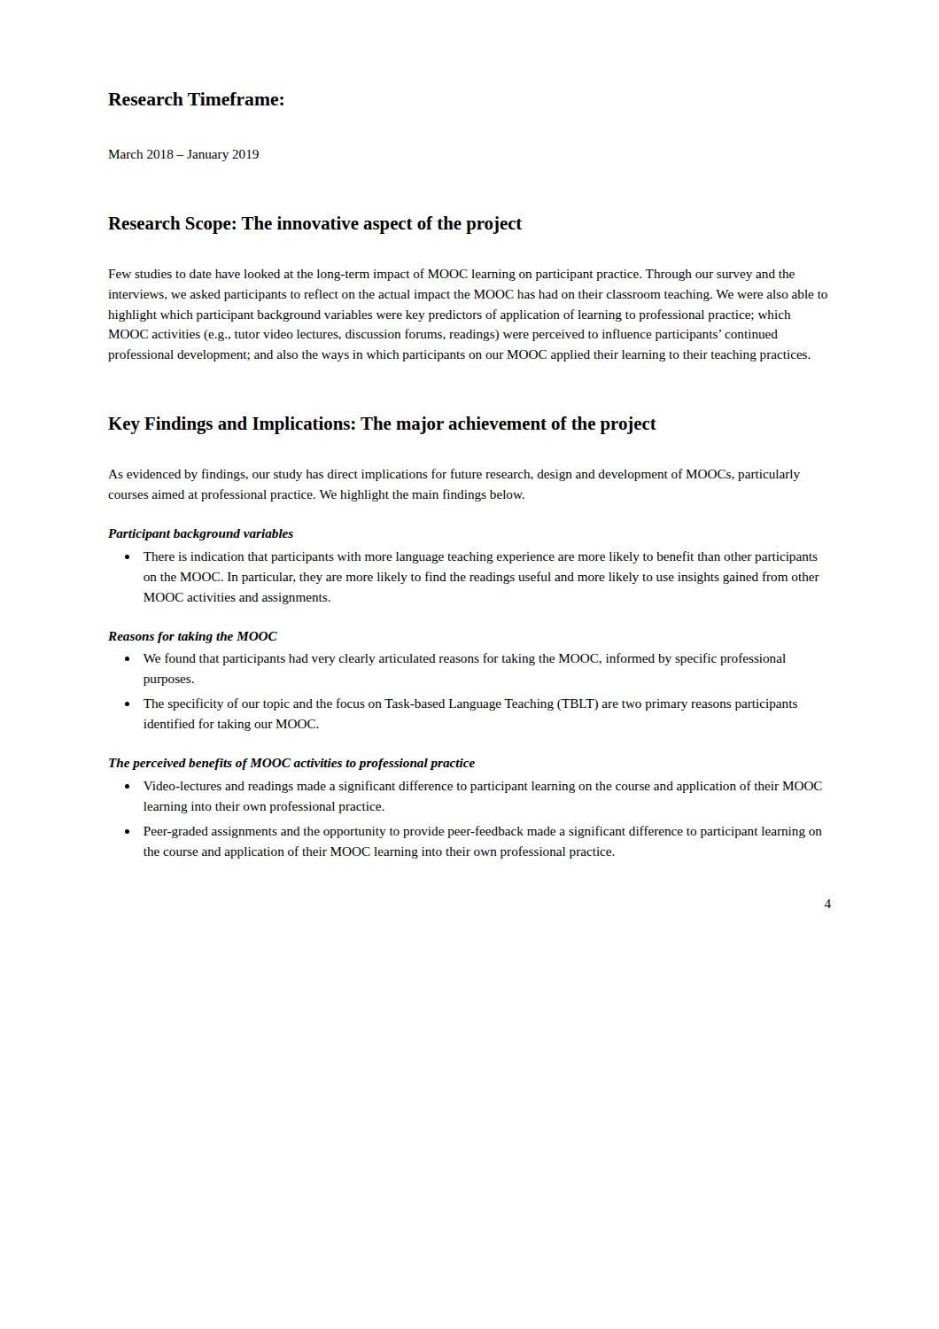Research Timeframe:
March 2018 – January 2019
Research Scope: The innovative aspect of the project
Few studies to date have looked at the long-term impact of MOOC learning on participant practice. Through our survey and the interviews, we asked participants to reflect on the actual impact the MOOC has had on their classroom teaching. We were also able to highlight which participant background variables were key predictors of application of learning to professional practice; which MOOC activities (e.g., tutor video lectures, discussion forums, readings) were perceived to influence participants’ continued professional development; and also the ways in which participants on our MOOC applied their learning to their teaching practices.
Key Findings and Implications: The major achievement of the project
As evidenced by findings, our study has direct implications for future research, design and development of MOOCs, particularly courses aimed at professional practice. We highlight the main findings below.
Participant background variables
There is indication that participants with more language teaching experience are more likely to benefit than other participants on the MOOC. In particular, they are more likely to find the readings useful and more likely to use insights gained from other MOOC activities and assignments.
Reasons for taking the MOOC
We found that participants had very clearly articulated reasons for taking the MOOC, informed by specific professional purposes.
The specificity of our topic and the focus on Task-based Language Teaching (TBLT) are two primary reasons participants identified for taking our MOOC.
The perceived benefits of MOOC activities to professional practice
Video-lectures and readings made a significant difference to participant learning on the course and application of their MOOC learning into their own professional practice.
Peer-graded assignments and the opportunity to provide peer-feedback made a significant difference to participant learning on the course and application of their MOOC learning into their own professional practice.
4